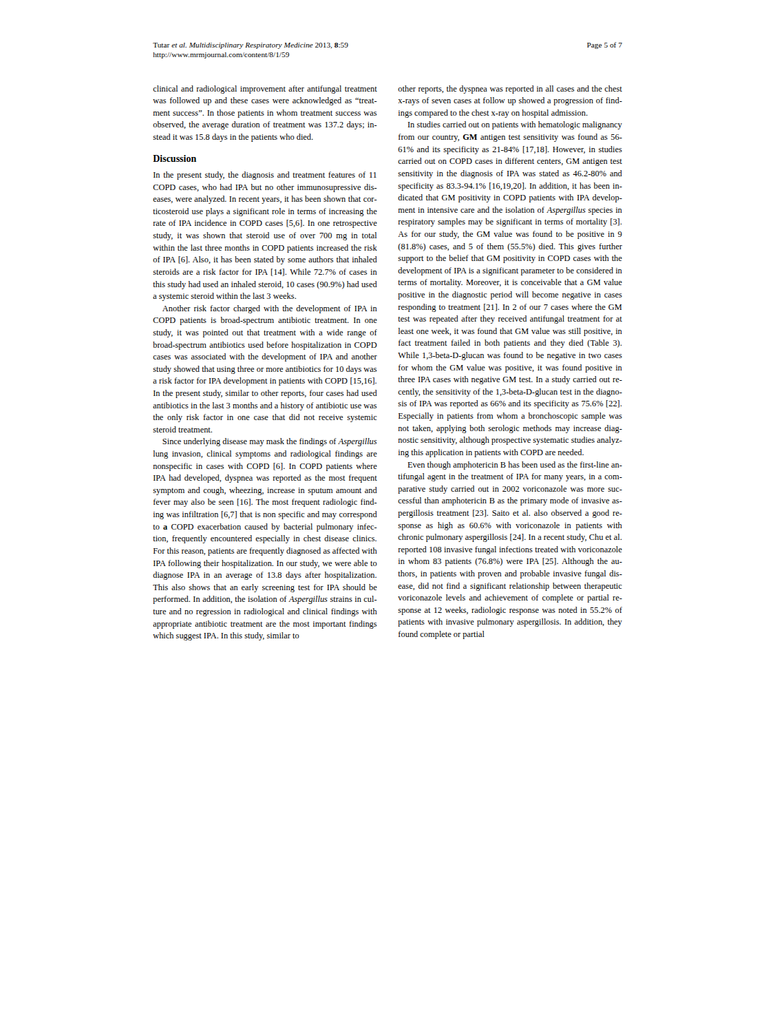Tutar et al. Multidisciplinary Respiratory Medicine 2013, 8:59 http://www.mrmjournal.com/content/8/1/59
Page 5 of 7
clinical and radiological improvement after antifungal treatment was followed up and these cases were acknowledged as “treatment success”. In those patients in whom treatment success was observed, the average duration of treatment was 137.2 days; instead it was 15.8 days in the patients who died.
Discussion
In the present study, the diagnosis and treatment features of 11 COPD cases, who had IPA but no other immunosupressive diseases, were analyzed. In recent years, it has been shown that corticosteroid use plays a significant role in terms of increasing the rate of IPA incidence in COPD cases [5,6]. In one retrospective study, it was shown that steroid use of over 700 mg in total within the last three months in COPD patients increased the risk of IPA [6]. Also, it has been stated by some authors that inhaled steroids are a risk factor for IPA [14]. While 72.7% of cases in this study had used an inhaled steroid, 10 cases (90.9%) had used a systemic steroid within the last 3 weeks.
Another risk factor charged with the development of IPA in COPD patients is broad-spectrum antibiotic treatment. In one study, it was pointed out that treatment with a wide range of broad-spectrum antibiotics used before hospitalization in COPD cases was associated with the development of IPA and another study showed that using three or more antibiotics for 10 days was a risk factor for IPA development in patients with COPD [15,16]. In the present study, similar to other reports, four cases had used antibiotics in the last 3 months and a history of antibiotic use was the only risk factor in one case that did not receive systemic steroid treatment.
Since underlying disease may mask the findings of Aspergillus lung invasion, clinical symptoms and radiological findings are nonspecific in cases with COPD [6]. In COPD patients where IPA had developed, dyspnea was reported as the most frequent symptom and cough, wheezing, increase in sputum amount and fever may also be seen [16]. The most frequent radiologic finding was infiltration [6,7] that is non specific and may correspond to a COPD exacerbation caused by bacterial pulmonary infection, frequently encountered especially in chest disease clinics. For this reason, patients are frequently diagnosed as affected with IPA following their hospitalization. In our study, we were able to diagnose IPA in an average of 13.8 days after hospitalization. This also shows that an early screening test for IPA should be performed. In addition, the isolation of Aspergillus strains in culture and no regression in radiological and clinical findings with appropriate antibiotic treatment are the most important findings which suggest IPA. In this study, similar to
other reports, the dyspnea was reported in all cases and the chest x-rays of seven cases at follow up showed a progression of findings compared to the chest x-ray on hospital admission.
In studies carried out on patients with hematologic malignancy from our country, GM antigen test sensitivity was found as 56-61% and its specificity as 21-84% [17,18]. However, in studies carried out on COPD cases in different centers, GM antigen test sensitivity in the diagnosis of IPA was stated as 46.2-80% and specificity as 83.3-94.1% [16,19,20]. In addition, it has been indicated that GM positivity in COPD patients with IPA development in intensive care and the isolation of Aspergillus species in respiratory samples may be significant in terms of mortality [3]. As for our study, the GM value was found to be positive in 9 (81.8%) cases, and 5 of them (55.5%) died. This gives further support to the belief that GM positivity in COPD cases with the development of IPA is a significant parameter to be considered in terms of mortality. Moreover, it is conceivable that a GM value positive in the diagnostic period will become negative in cases responding to treatment [21]. In 2 of our 7 cases where the GM test was repeated after they received antifungal treatment for at least one week, it was found that GM value was still positive, in fact treatment failed in both patients and they died (Table 3). While 1,3-beta-D-glucan was found to be negative in two cases for whom the GM value was positive, it was found positive in three IPA cases with negative GM test. In a study carried out recently, the sensitivity of the 1,3-beta-D-glucan test in the diagnosis of IPA was reported as 66% and its specificity as 75.6% [22]. Especially in patients from whom a bronchoscopic sample was not taken, applying both serologic methods may increase diagnostic sensitivity, although prospective systematic studies analyzing this application in patients with COPD are needed.
Even though amphotericin B has been used as the first-line antifungal agent in the treatment of IPA for many years, in a comparative study carried out in 2002 voriconazole was more successful than amphotericin B as the primary mode of invasive aspergillosis treatment [23]. Saito et al. also observed a good response as high as 60.6% with voriconazole in patients with chronic pulmonary aspergillosis [24]. In a recent study, Chu et al. reported 108 invasive fungal infections treated with voriconazole in whom 83 patients (76.8%) were IPA [25]. Although the authors, in patients with proven and probable invasive fungal disease, did not find a significant relationship between therapeutic voriconazole levels and achievement of complete or partial response at 12 weeks, radiologic response was noted in 55.2% of patients with invasive pulmonary aspergillosis. In addition, they found complete or partial